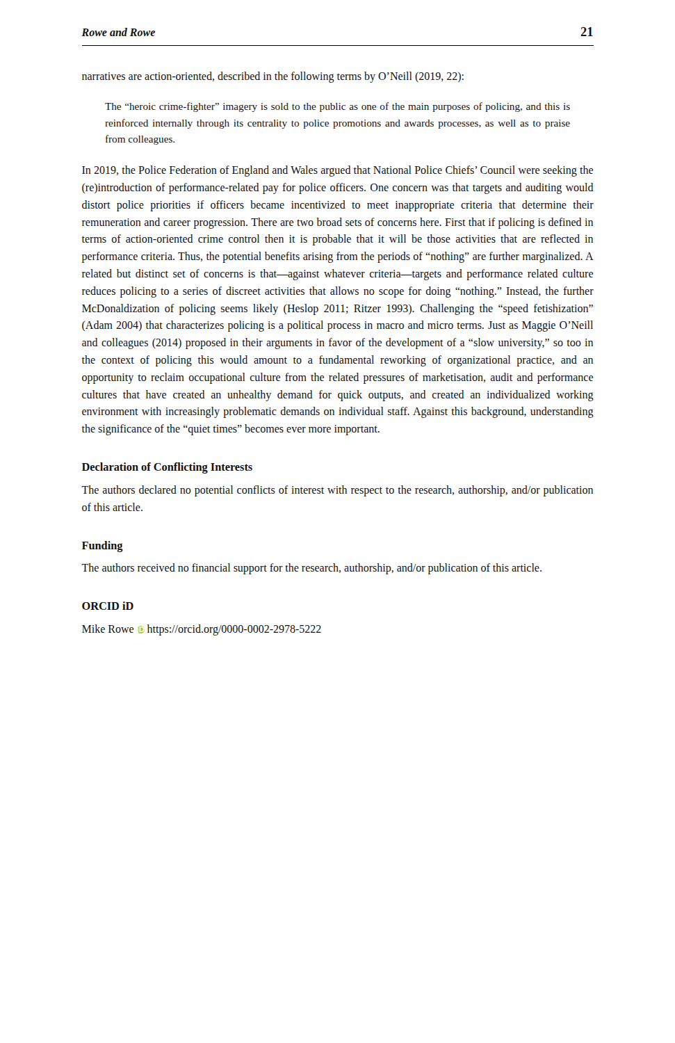Rowe and Rowe 21
narratives are action-oriented, described in the following terms by O’Neill (2019, 22):
The “heroic crime-fighter” imagery is sold to the public as one of the main purposes of policing, and this is reinforced internally through its centrality to police promotions and awards processes, as well as to praise from colleagues.
In 2019, the Police Federation of England and Wales argued that National Police Chiefs’ Council were seeking the (re)introduction of performance-related pay for police officers. One concern was that targets and auditing would distort police priorities if officers became incentivized to meet inappropriate criteria that determine their remuneration and career progression. There are two broad sets of concerns here. First that if policing is defined in terms of action-oriented crime control then it is probable that it will be those activities that are reflected in performance criteria. Thus, the potential benefits arising from the periods of “nothing” are further marginalized. A related but distinct set of concerns is that—against whatever criteria—targets and performance related culture reduces policing to a series of discreet activities that allows no scope for doing “nothing.” Instead, the further McDonaldization of policing seems likely (Heslop 2011; Ritzer 1993). Challenging the “speed fetishization” (Adam 2004) that characterizes policing is a political process in macro and micro terms. Just as Maggie O’Neill and colleagues (2014) proposed in their arguments in favor of the development of a “slow university,” so too in the context of policing this would amount to a fundamental reworking of organizational practice, and an opportunity to reclaim occupational culture from the related pressures of marketisation, audit and performance cultures that have created an unhealthy demand for quick outputs, and created an individualized working environment with increasingly problematic demands on individual staff. Against this background, understanding the significance of the “quiet times” becomes ever more important.
Declaration of Conflicting Interests
The authors declared no potential conflicts of interest with respect to the research, authorship, and/or publication of this article.
Funding
The authors received no financial support for the research, authorship, and/or publication of this article.
ORCID iD
Mike Rowe iD https://orcid.org/0000-0002-2978-5222